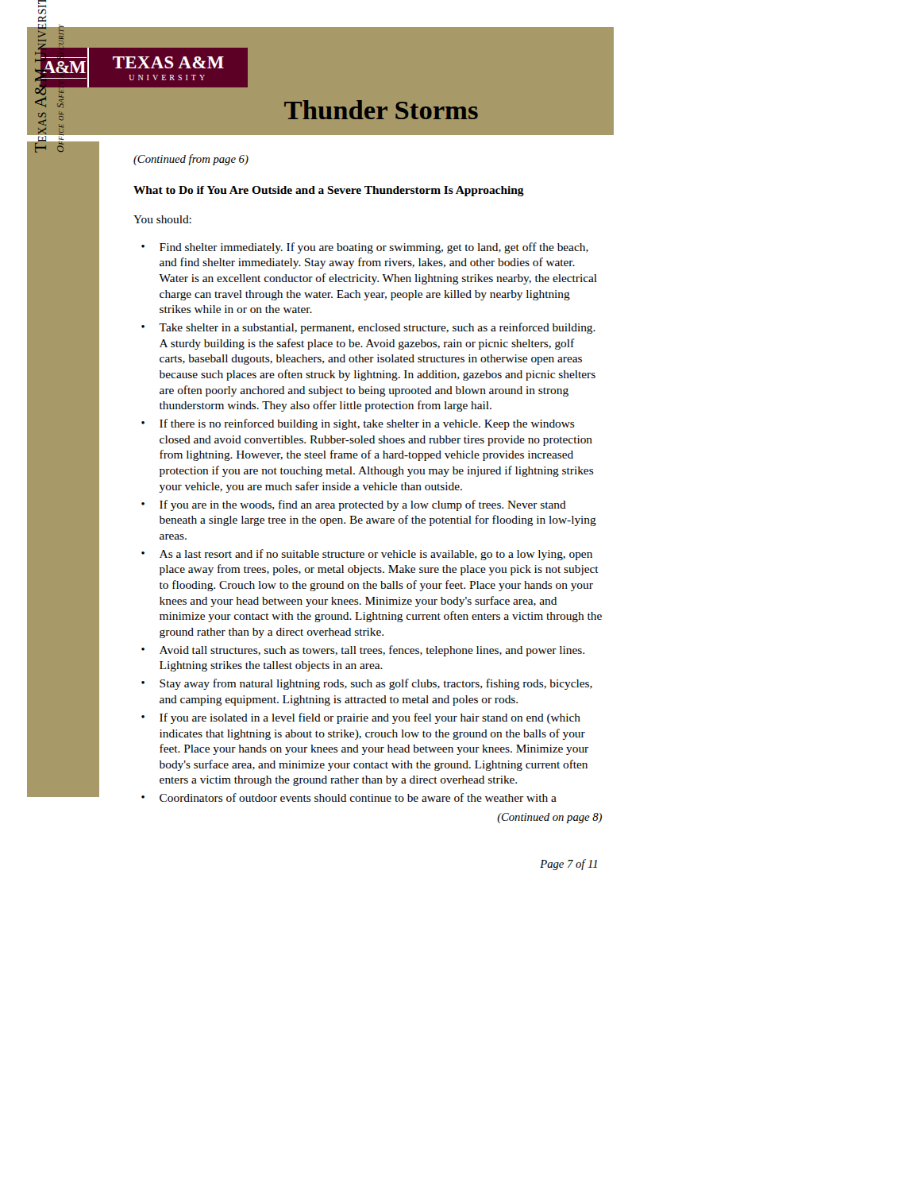A&M
TEXAS A&M UNIVERSITY
Thunder Storms
Texas A&M University Emergency Management Office of Safety and Security
(Continued from page 6)
What to Do if You Are Outside and a Severe Thunderstorm Is Approaching
You should:
Find shelter immediately. If you are boating or swimming, get to land, get off the beach, and find shelter immediately. Stay away from rivers, lakes, and other bodies of water. Water is an excellent conductor of electricity. When lightning strikes nearby, the electrical charge can travel through the water. Each year, people are killed by nearby lightning strikes while in or on the water.
Take shelter in a substantial, permanent, enclosed structure, such as a reinforced building. A sturdy building is the safest place to be. Avoid gazebos, rain or picnic shelters, golf carts, baseball dugouts, bleachers, and other isolated structures in otherwise open areas because such places are often struck by lightning. In addition, gazebos and picnic shelters are often poorly anchored and subject to being uprooted and blown around in strong thunderstorm winds. They also offer little protection from large hail.
If there is no reinforced building in sight, take shelter in a vehicle. Keep the windows closed and avoid convertibles. Rubber-soled shoes and rubber tires provide no protection from lightning. However, the steel frame of a hard-topped vehicle provides increased protection if you are not touching metal. Although you may be injured if lightning strikes your vehicle, you are much safer inside a vehicle than outside.
If you are in the woods, find an area protected by a low clump of trees. Never stand beneath a single large tree in the open. Be aware of the potential for flooding in low-lying areas.
As a last resort and if no suitable structure or vehicle is available, go to a low lying, open place away from trees, poles, or metal objects. Make sure the place you pick is not subject to flooding. Crouch low to the ground on the balls of your feet. Place your hands on your knees and your head between your knees. Minimize your body's surface area, and minimize your contact with the ground. Lightning current often enters a victim through the ground rather than by a direct overhead strike.
Avoid tall structures, such as towers, tall trees, fences, telephone lines, and power lines. Lightning strikes the tallest objects in an area.
Stay away from natural lightning rods, such as golf clubs, tractors, fishing rods, bicycles, and camping equipment. Lightning is attracted to metal and poles or rods.
If you are isolated in a level field or prairie and you feel your hair stand on end (which indicates that lightning is about to strike), crouch low to the ground on the balls of your feet. Place your hands on your knees and your head between your knees. Minimize your body's surface area, and minimize your contact with the ground. Lightning current often enters a victim through the ground rather than by a direct overhead strike.
Coordinators of outdoor events should continue to be aware of the weather with a
(Continued on page 8)
Page 7 of 11